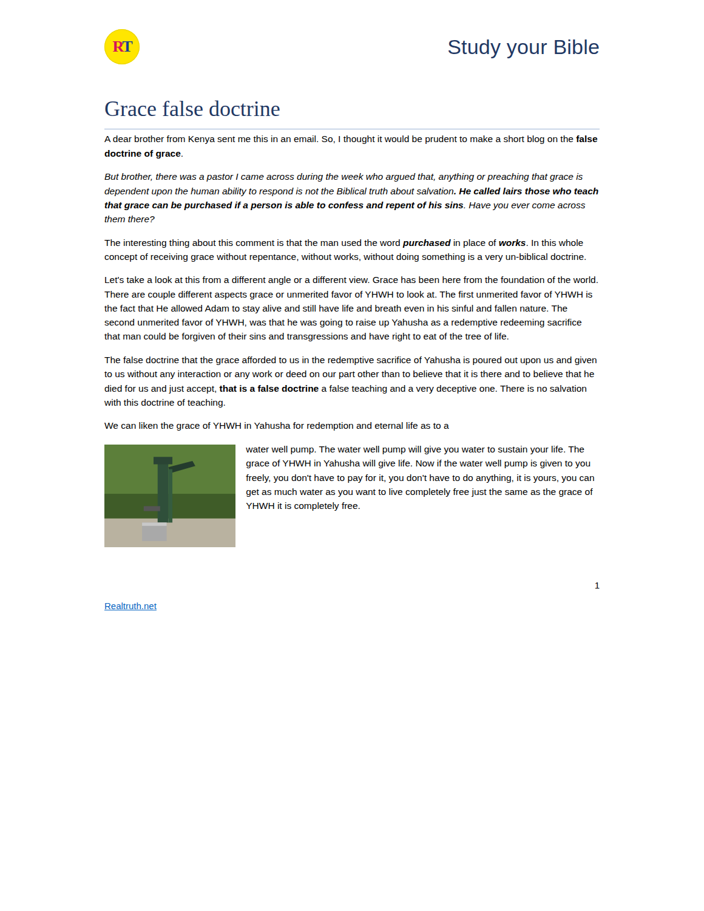RT
Study your Bible
Grace false doctrine
A dear brother from Kenya sent me this in an email. So, I thought it would be prudent to make a short blog on the false doctrine of grace.
But brother, there was a pastor I came across during the week who argued that, anything or preaching that grace is dependent upon the human ability to respond is not the Biblical truth about salvation. He called lairs those who teach that grace can be purchased if a person is able to confess and repent of his sins. Have you ever come across them there?
The interesting thing about this comment is that the man used the word purchased in place of works. In this whole concept of receiving grace without repentance, without works, without doing something is a very un-biblical doctrine.
Let's take a look at this from a different angle or a different view. Grace has been here from the foundation of the world. There are couple different aspects grace or unmerited favor of YHWH to look at. The first unmerited favor of YHWH is the fact that He allowed Adam to stay alive and still have life and breath even in his sinful and fallen nature. The second unmerited favor of YHWH, was that he was going to raise up Yahusha as a redemptive redeeming sacrifice that man could be forgiven of their sins and transgressions and have right to eat of the tree of life.
The false doctrine that the grace afforded to us in the redemptive sacrifice of Yahusha is poured out upon us and given to us without any interaction or any work or deed on our part other than to believe that it is there and to believe that he died for us and just accept, that is a false doctrine a false teaching and a very deceptive one. There is no salvation with this doctrine of teaching.
We can liken the grace of YHWH in Yahusha for redemption and eternal life as to a
water well pump. The water well pump will give you water to sustain your life. The grace of YHWH in Yahusha will give life. Now if the water well pump is given to you freely, you don't have to pay for it, you don't have to do anything, it is yours, you can get as much water as you want to live completely free just the same as the grace of YHWH it is completely free.
1
Realtruth.net